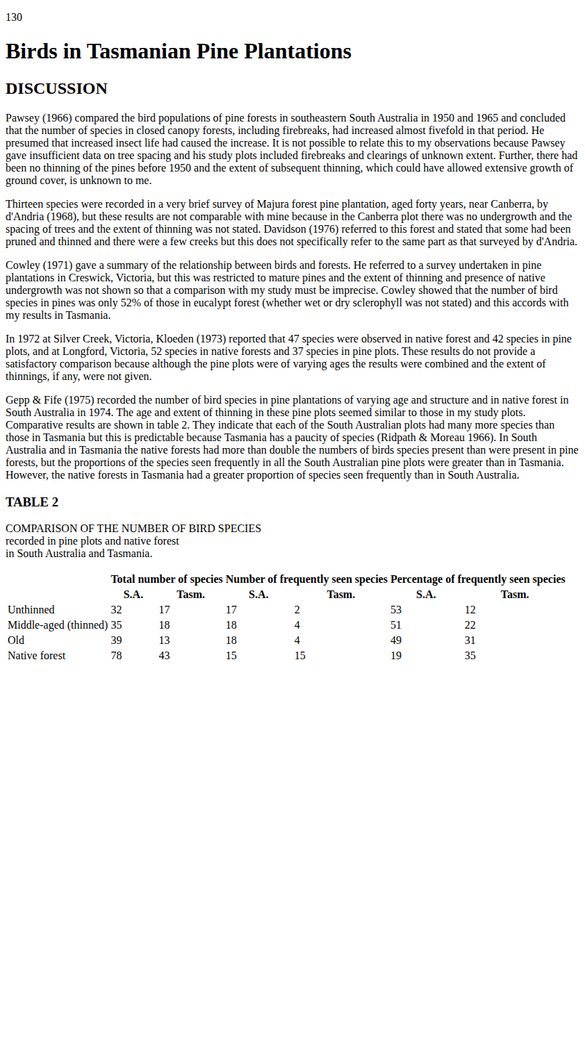130
Birds in Tasmanian Pine Plantations
DISCUSSION
Pawsey (1966) compared the bird populations of pine forests in southeastern South Australia in 1950 and 1965 and concluded that the number of species in closed canopy forests, including firebreaks, had increased almost fivefold in that period. He presumed that increased insect life had caused the increase. It is not possible to relate this to my observations because Pawsey gave insufficient data on tree spacing and his study plots included firebreaks and clearings of unknown extent. Further, there had been no thinning of the pines before 1950 and the extent of subsequent thinning, which could have allowed extensive growth of ground cover, is unknown to me.
Thirteen species were recorded in a very brief survey of Majura forest pine plantation, aged forty years, near Canberra, by d'Andria (1968), but these results are not comparable with mine because in the Canberra plot there was no undergrowth and the spacing of trees and the extent of thinning was not stated. Davidson (1976) referred to this forest and stated that some had been pruned and thinned and there were a few creeks but this does not specifically refer to the same part as that surveyed by d'Andria.
Cowley (1971) gave a summary of the relationship between birds and forests. He referred to a survey undertaken in pine plantations in Creswick, Victoria, but this was restricted to mature pines and the extent of thinning and presence of native undergrowth was not shown so that a comparison with my study must be imprecise. Cowley showed that the number of bird species in pines was only 52% of those in eucalypt forest (whether wet or dry sclerophyll was not stated) and this accords with my results in Tasmania.
In 1972 at Silver Creek, Victoria, Kloeden (1973) reported that 47 species were observed in native forest and 42 species in pine plots, and at Longford, Victoria, 52 species in native forests and 37 species in pine plots. These results do not provide a satisfactory comparison because although the pine plots were of varying ages the results were combined and the extent of thinnings, if any, were not given.
Gepp & Fife (1975) recorded the number of bird species in pine plantations of varying age and structure and in native forest in South Australia in 1974. The age and extent of thinning in these pine plots seemed similar to those in my study plots. Comparative results are shown in table 2. They indicate that each of the South Australian plots had many more species than those in Tasmania but this is predictable because Tasmania has a paucity of species (Ridpath & Moreau 1966). In South Australia and in Tasmania the native forests had more than double the numbers of birds species present than were present in pine forests, but the proportions of the species seen frequently in all the South Australian pine plots were greater than in Tasmania. However, the native forests in Tasmania had a greater proportion of species seen frequently than in South Australia.
TABLE 2
COMPARISON OF THE NUMBER OF BIRD SPECIES
recorded in pine plots and native forest
in South Australia and Tasmania.
| | Total number of species | Number of frequently seen species | Percentage of frequently seen species |
| --- | --- | --- | --- |
| | S.A. | Tasm. | S.A. | Tasm. | S.A. | Tasm. |
| Unthinned | 32 | 17 | 17 | 2 | 53 | 12 |
| Middle-aged (thinned) | 35 | 18 | 18 | 4 | 51 | 22 |
| Old | 39 | 13 | 18 | 4 | 49 | 31 |
| Native forest | 78 | 43 | 15 | 15 | 19 | 35 |